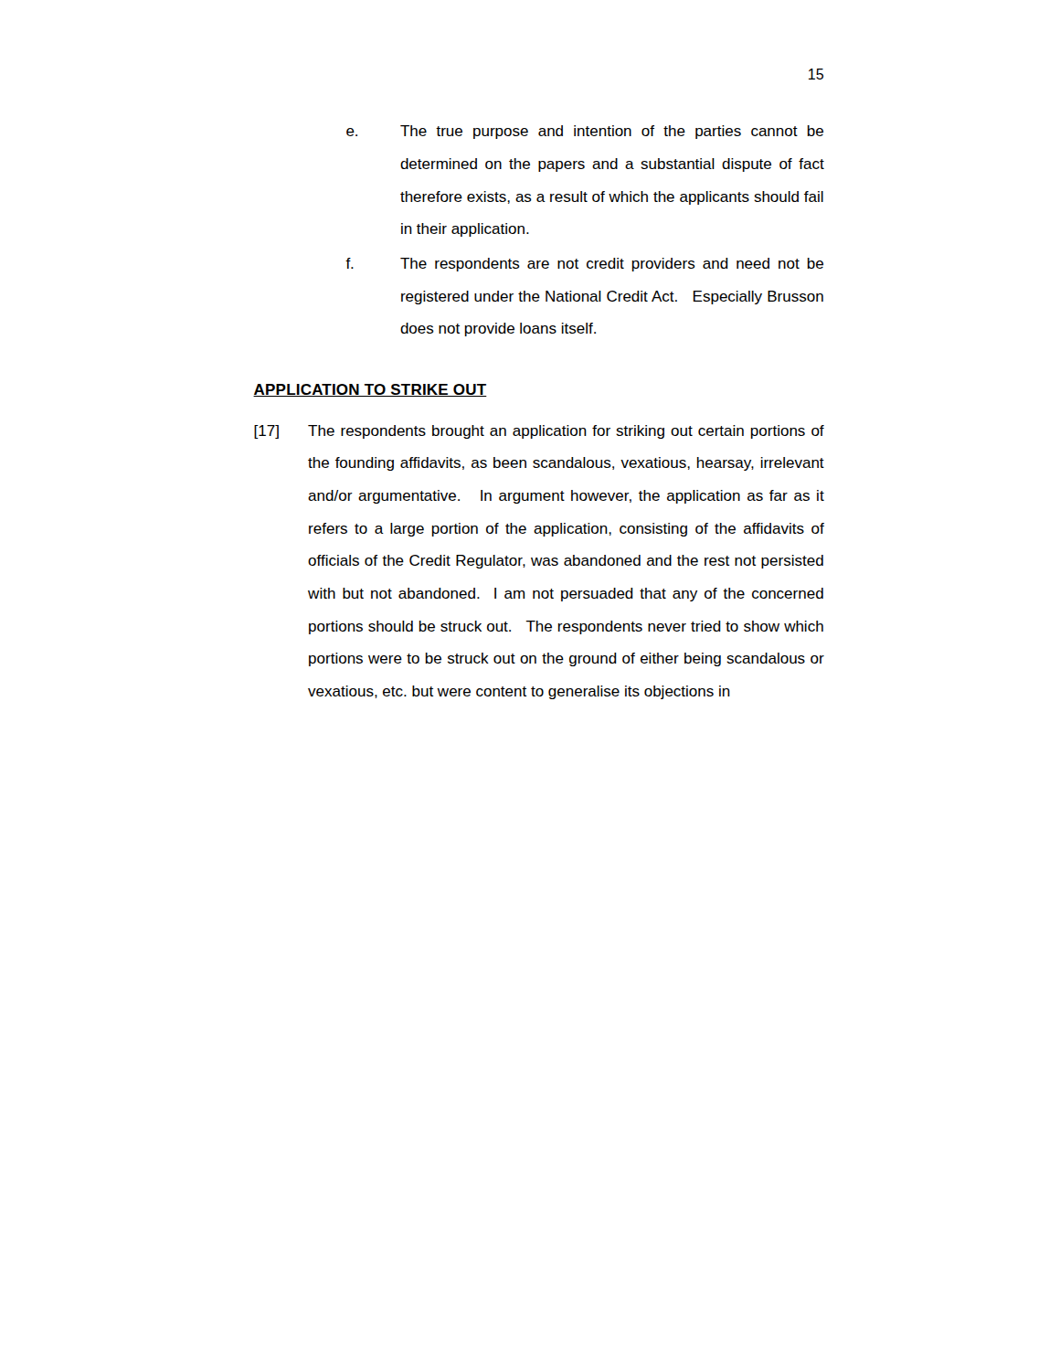15
e.
The true purpose and intention of the parties cannot be determined on the papers and a substantial dispute of fact therefore exists, as a result of which the applicants should fail in their application.
f.
The respondents are not credit providers and need not be registered under the National Credit Act. Especially Brusson does not provide loans itself.
Application to strike out
[17]
The respondents brought an application for striking out certain portions of the founding affidavits, as been scandalous, vexatious, hearsay, irrelevant and/or argumentative. In argument however, the application as far as it refers to a large portion of the application, consisting of the affidavits of officials of the Credit Regulator, was abandoned and the rest not persisted with but not abandoned. I am not persuaded that any of the concerned portions should be struck out. The respondents never tried to show which portions were to be struck out on the ground of either being scandalous or vexatious, etc. but were content to generalise its objections in